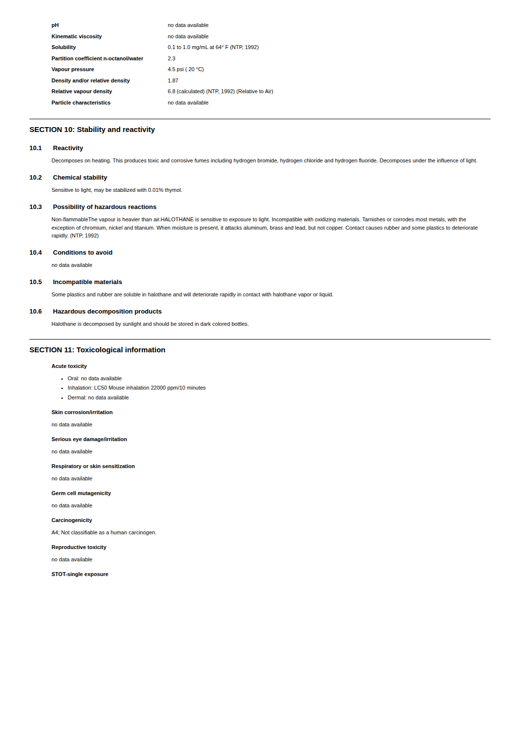| pH | no data available |
| Kinematic viscosity | no data available |
| Solubility | 0.1 to 1.0 mg/mL at 64° F (NTP, 1992) |
| Partition coefficient n-octanol/water | 2.3 |
| Vapour pressure | 4.5 psi ( 20 °C) |
| Density and/or relative density | 1.87 |
| Relative vapour density | 6.8 (calculated) (NTP, 1992) (Relative to Air) |
| Particle characteristics | no data available |
SECTION 10: Stability and reactivity
10.1 Reactivity
Decomposes on heating. This produces toxic and corrosive fumes including hydrogen bromide, hydrogen chloride and hydrogen fluoride. Decomposes under the influence of light.
10.2 Chemical stability
Sensitive to light, may be stabilized with 0.01% thymol.
10.3 Possibility of hazardous reactions
Non-flammableThe vapour is heavier than air.HALOTHANE is sensitive to exposure to light. Incompatible with oxidizing materials. Tarnishes or corrodes most metals, with the exception of chromium, nickel and titanium. When moisture is present, it attacks aluminum, brass and lead, but not copper. Contact causes rubber and some plastics to deteriorate rapidly. (NTP, 1992)
10.4 Conditions to avoid
no data available
10.5 Incompatible materials
Some plastics and rubber are soluble in halothane and will deteriorate rapidly in contact with halothane vapor or liquid.
10.6 Hazardous decomposition products
Halothane is decomposed by sunlight and should be stored in dark colored bottles.
SECTION 11: Toxicological information
Acute toxicity
Oral: no data available
Inhalation: LC50 Mouse inhalation 22000 ppm/10 minutes
Dermal: no data available
Skin corrosion/irritation
no data available
Serious eye damage/irritation
no data available
Respiratory or skin sensitization
no data available
Germ cell mutagenicity
no data available
Carcinogenicity
A4; Not classifiable as a human carcinogen.
Reproductive toxicity
no data available
STOT-single exposure